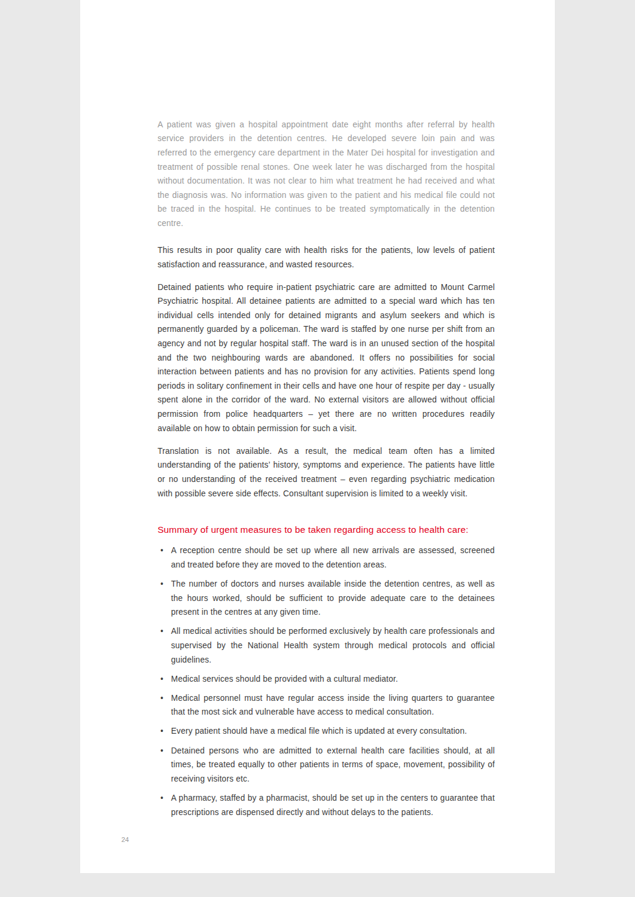A patient was given a hospital appointment date eight months after referral by health service providers in the detention centres. He developed severe loin pain and was referred to the emergency care department in the Mater Dei hospital for investigation and treatment of possible renal stones. One week later he was discharged from the hospital without documentation. It was not clear to him what treatment he had received and what the diagnosis was. No information was given to the patient and his medical file could not be traced in the hospital. He continues to be treated symptomatically in the detention centre.
This results in poor quality care with health risks for the patients, low levels of patient satisfaction and reassurance, and wasted resources.
Detained patients who require in-patient psychiatric care are admitted to Mount Carmel Psychiatric hospital. All detainee patients are admitted to a special ward which has ten individual cells intended only for detained migrants and asylum seekers and which is permanently guarded by a policeman. The ward is staffed by one nurse per shift from an agency and not by regular hospital staff. The ward is in an unused section of the hospital and the two neighbouring wards are abandoned. It offers no possibilities for social interaction between patients and has no provision for any activities. Patients spend long periods in solitary confinement in their cells and have one hour of respite per day - usually spent alone in the corridor of the ward. No external visitors are allowed without official permission from police headquarters – yet there are no written procedures readily available on how to obtain permission for such a visit.
Translation is not available. As a result, the medical team often has a limited understanding of the patients’ history, symptoms and experience. The patients have little or no understanding of the received treatment – even regarding psychiatric medication with possible severe side effects. Consultant supervision is limited to a weekly visit.
Summary of urgent measures to be taken regarding access to health care:
A reception centre should be set up where all new arrivals are assessed, screened and treated before they are moved to the detention areas.
The number of doctors and nurses available inside the detention centres, as well as the hours worked, should be sufficient to provide adequate care to the detainees present in the centres at any given time.
All medical activities should be performed exclusively by health care professionals and supervised by the National Health system through medical protocols and official guidelines.
Medical services should be provided with a cultural mediator.
Medical personnel must have regular access inside the living quarters to guarantee that the most sick and vulnerable have access to medical consultation.
Every patient should have a medical file which is updated at every consultation.
Detained persons who are admitted to external health care facilities should, at all times, be treated equally to other patients in terms of space, movement, possibility of receiving visitors etc.
A pharmacy, staffed by a pharmacist, should be set up in the centers to guarantee that prescriptions are dispensed directly and without delays to the patients.
24